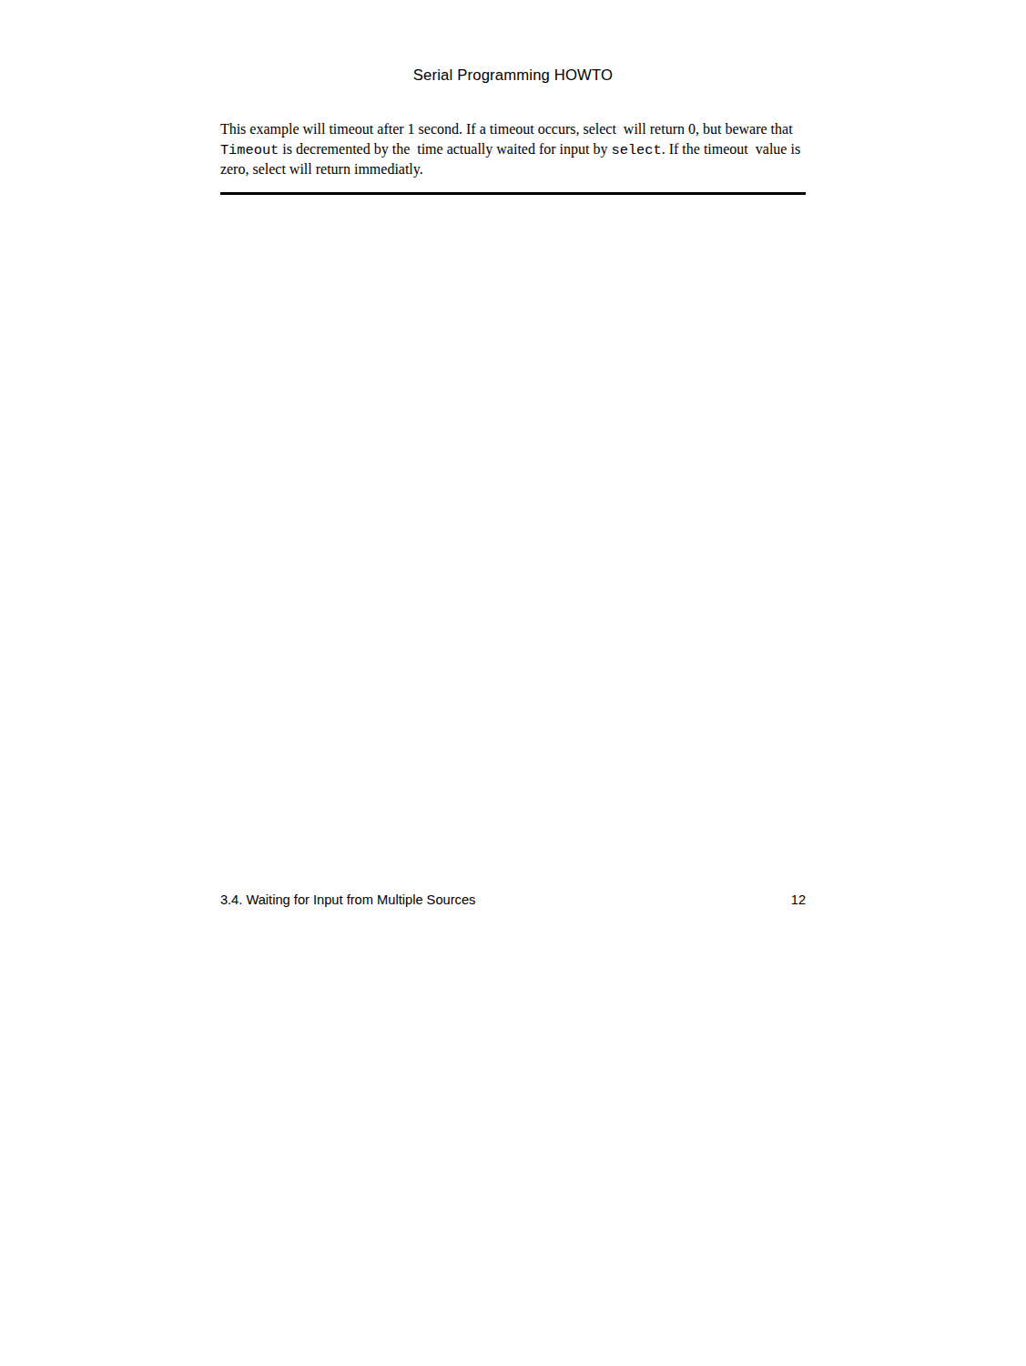Serial Programming HOWTO
This example will timeout after 1 second. If a timeout occurs, select will return 0, but beware that Timeout is decremented by the time actually waited for input by select. If the timeout value is zero, select will return immediatly.
3.4. Waiting for Input from Multiple Sources
12